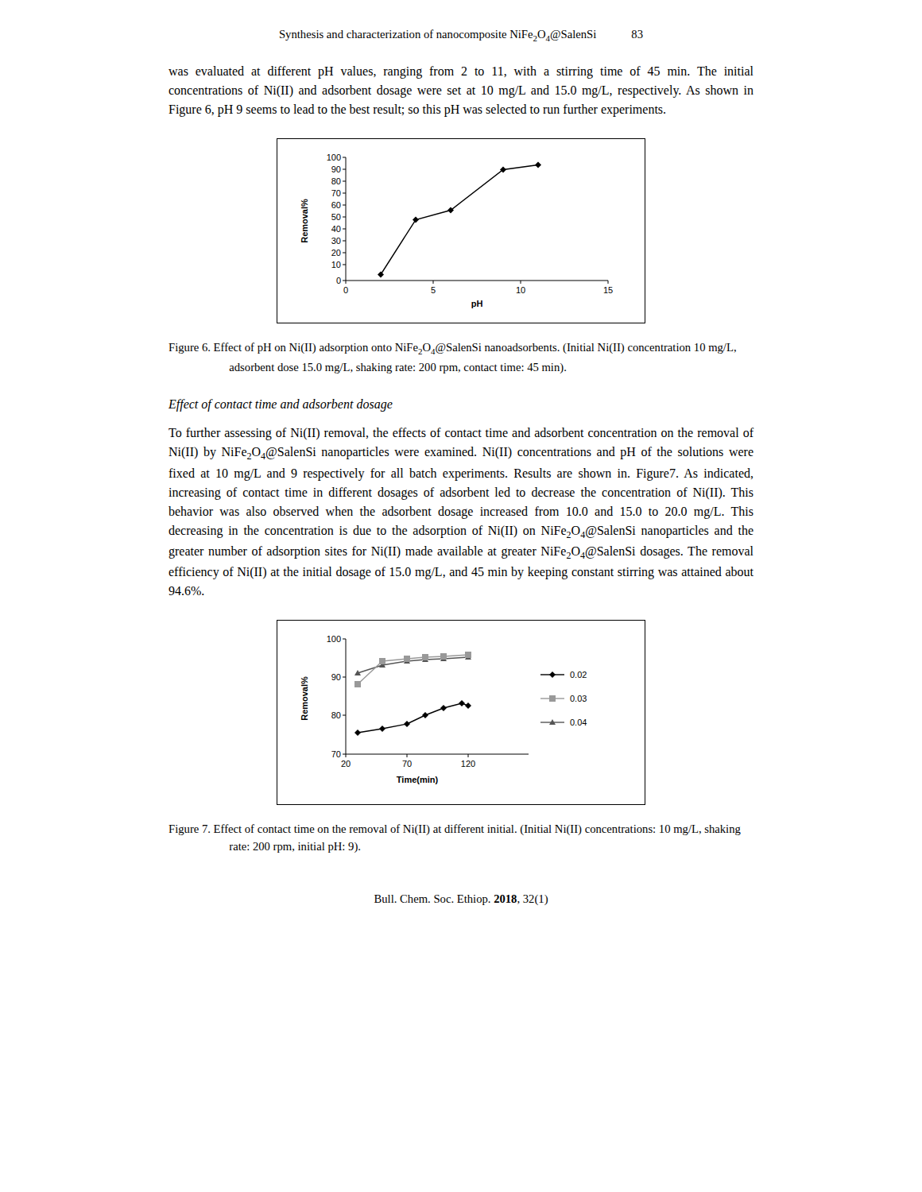Synthesis and characterization of nanocomposite NiFe2O4@SalenSi 83
was evaluated at different pH values, ranging from 2 to 11, with a stirring time of 45 min. The initial concentrations of Ni(II) and adsorbent dosage were set at 10 mg/L and 15.0 mg/L, respectively. As shown in Figure 6, pH 9 seems to lead to the best result; so this pH was selected to run further experiments.
100 90 80 70 60 50 40 30 20 10 0 0 5 10 15 Removal% pH
Figure 6. Effect of pH on Ni(II) adsorption onto NiFe2O4@SalenSi nanoadsorbents. (Initial Ni(II) concentration 10 mg/L, adsorbent dose 15.0 mg/L, shaking rate: 200 rpm, contact time: 45 min).
Effect of contact time and adsorbent dosage
To further assessing of Ni(II) removal, the effects of contact time and adsorbent concentration on the removal of Ni(II) by NiFe2O4@SalenSi nanoparticles were examined. Ni(II) concentrations and pH of the solutions were fixed at 10 mg/L and 9 respectively for all batch experiments. Results are shown in. Figure7. As indicated, increasing of contact time in different dosages of adsorbent led to decrease the concentration of Ni(II). This behavior was also observed when the adsorbent dosage increased from 10.0 and 15.0 to 20.0 mg/L. This decreasing in the concentration is due to the adsorption of Ni(II) on NiFe2O4@SalenSi nanoparticles and the greater number of adsorption sites for Ni(II) made available at greater NiFe2O4@SalenSi dosages. The removal efficiency of Ni(II) at the initial dosage of 15.0 mg/L, and 45 min by keeping constant stirring was attained about 94.6%.
100 90 80 70 20 70 120 Removal% Time(min) 0.02 0.03 0.04
Figure 7. Effect of contact time on the removal of Ni(II) at different initial. (Initial Ni(II) concentrations: 10 mg/L, shaking rate: 200 rpm, initial pH: 9).
Bull. Chem. Soc. Ethiop. 2018, 32(1)